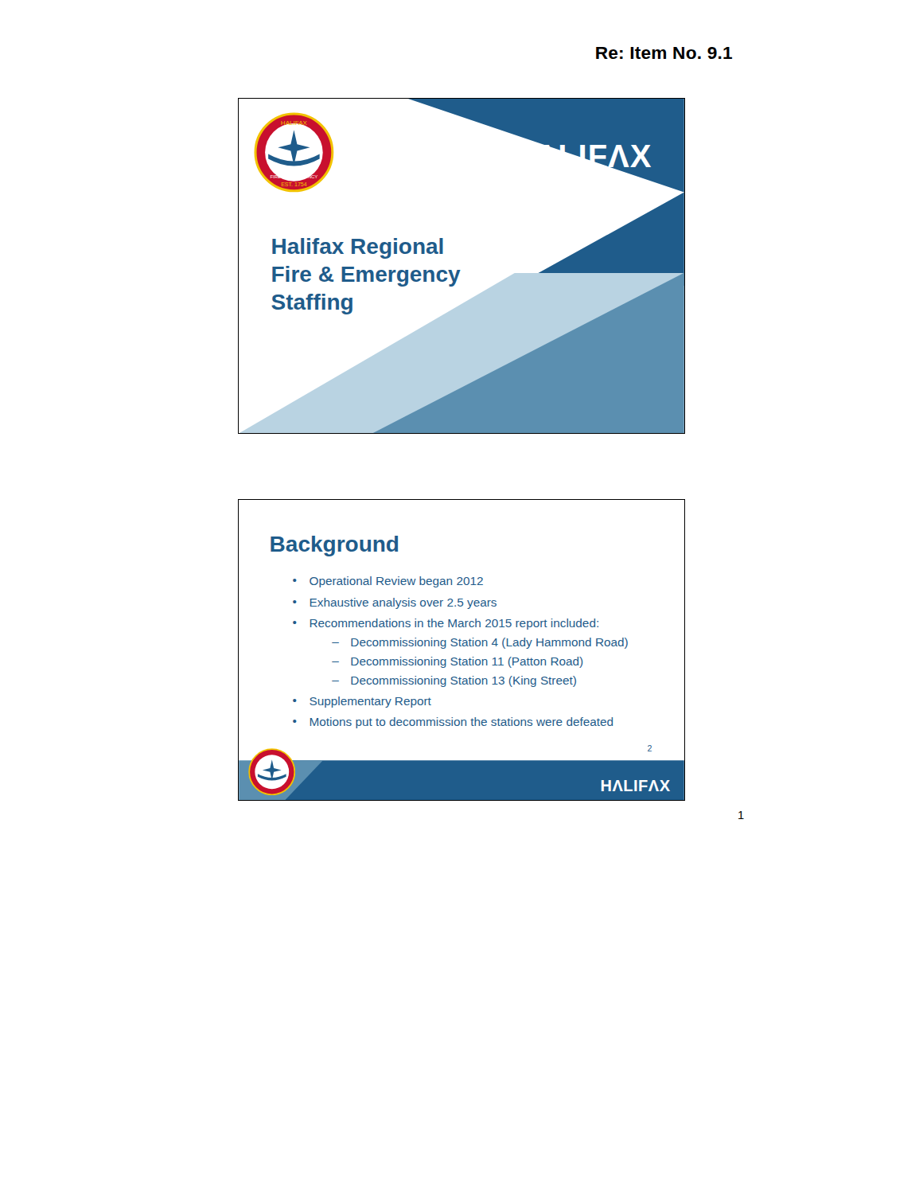Re: Item No. 9.1
HALIFAX EST. 1754 FIRE & EMERGENCY
HΛLIFΛX
Halifax Regional
Fire & Emergency
Staffing
Background
Operational Review began 2012
Exhaustive analysis over 2.5 years
Recommendations in the March 2015 report included:
Decommissioning Station 4 (Lady Hammond Road)
Decommissioning Station 11 (Patton Road)
Decommissioning Station 13 (King Street)
Supplementary Report
Motions put to decommission the stations were defeated
2
HΛLIFΛX
1